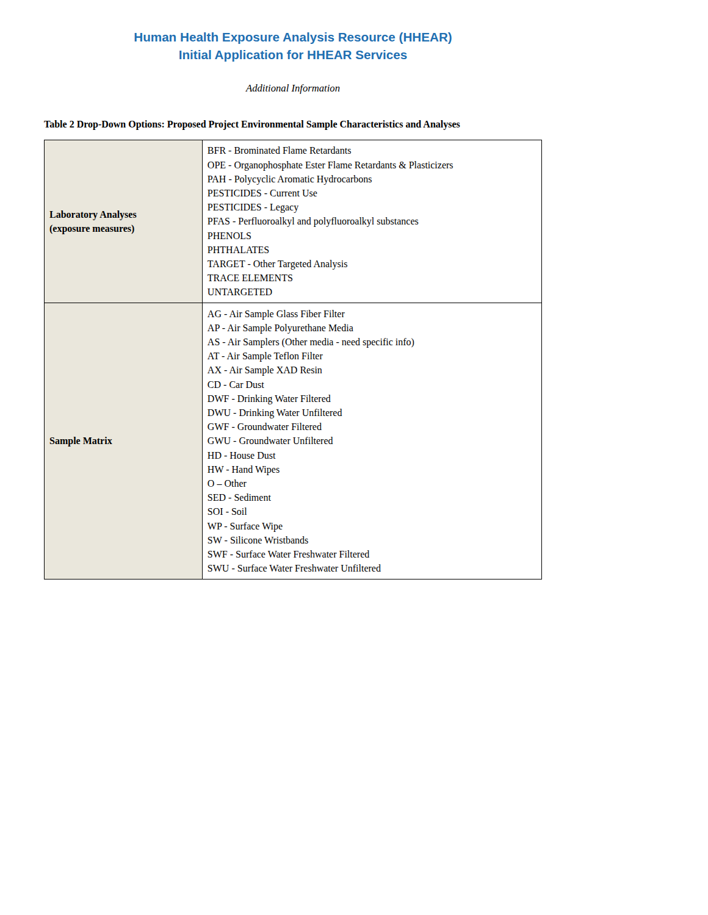Human Health Exposure Analysis Resource (HHEAR)
Initial Application for HHEAR Services
Additional Information
Table 2 Drop-Down Options: Proposed Project Environmental Sample Characteristics and Analyses
| Laboratory Analyses (exposure measures) | BFR - Brominated Flame Retardants OPE - Organophosphate Ester Flame Retardants & Plasticizers PAH - Polycyclic Aromatic Hydrocarbons PESTICIDES - Current Use PESTICIDES - Legacy PFAS - Perfluoroalkyl and polyfluoroalkyl substances PHENOLS PHTHALATES TARGET - Other Targeted Analysis TRACE ELEMENTS UNTARGETED |
| Sample Matrix | AG - Air Sample Glass Fiber Filter AP - Air Sample Polyurethane Media AS - Air Samplers (Other media - need specific info) AT - Air Sample Teflon Filter AX - Air Sample XAD Resin CD - Car Dust DWF - Drinking Water Filtered DWU - Drinking Water Unfiltered GWF - Groundwater Filtered GWU - Groundwater Unfiltered HD - House Dust HW - Hand Wipes O – Other SED - Sediment SOI - Soil WP - Surface Wipe SW - Silicone Wristbands SWF - Surface Water Freshwater Filtered SWU - Surface Water Freshwater Unfiltered |